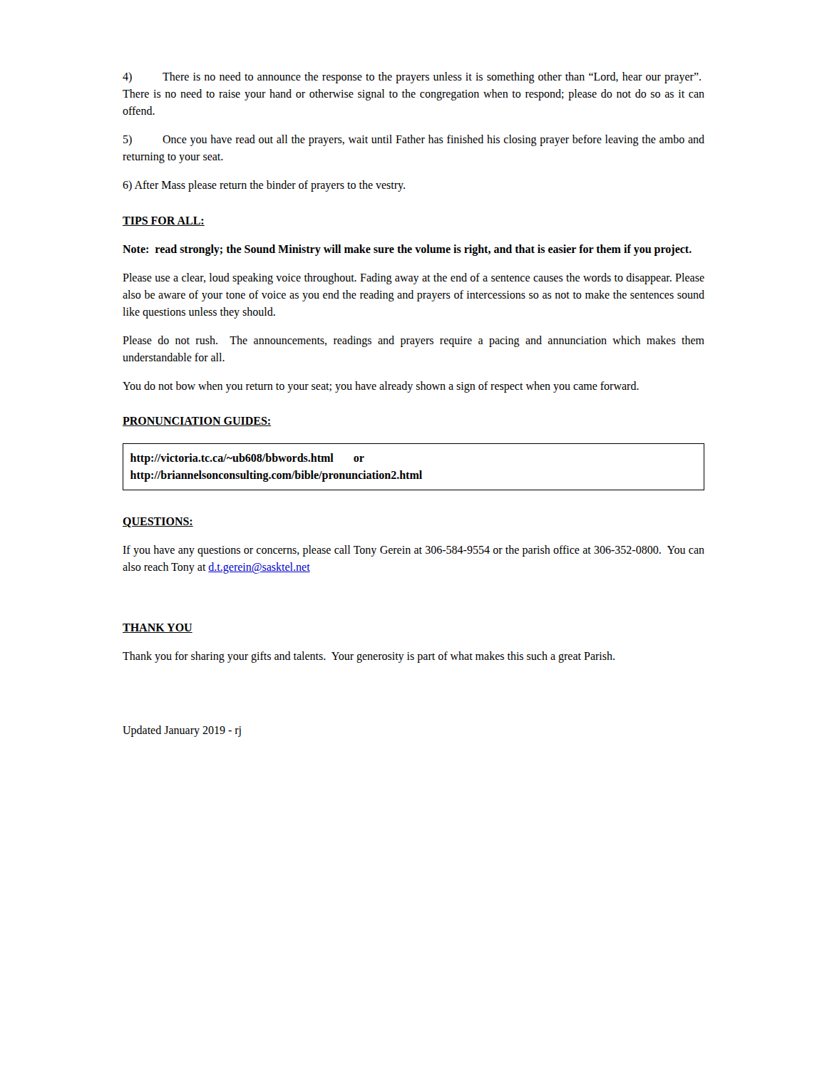4) There is no need to announce the response to the prayers unless it is something other than “Lord, hear our prayer”. There is no need to raise your hand or otherwise signal to the congregation when to respond; please do not do so as it can offend.
5) Once you have read out all the prayers, wait until Father has finished his closing prayer before leaving the ambo and returning to your seat.
6) After Mass please return the binder of prayers to the vestry.
TIPS FOR ALL:
Note: read strongly; the Sound Ministry will make sure the volume is right, and that is easier for them if you project.
Please use a clear, loud speaking voice throughout. Fading away at the end of a sentence causes the words to disappear. Please also be aware of your tone of voice as you end the reading and prayers of intercessions so as not to make the sentences sound like questions unless they should.
Please do not rush. The announcements, readings and prayers require a pacing and annunciation which makes them understandable for all.
You do not bow when you return to your seat; you have already shown a sign of respect when you came forward.
PRONUNCIATION GUIDES:
http://victoria.tc.ca/~ub608/bbwords.html or
http://briannelsonconsulting.com/bible/pronunciation2.html
QUESTIONS:
If you have any questions or concerns, please call Tony Gerein at 306-584-9554 or the parish office at 306-352-0800. You can also reach Tony at d.t.gerein@sasktel.net
THANK YOU
Thank you for sharing your gifts and talents. Your generosity is part of what makes this such a great Parish.
Updated January 2019 - rj